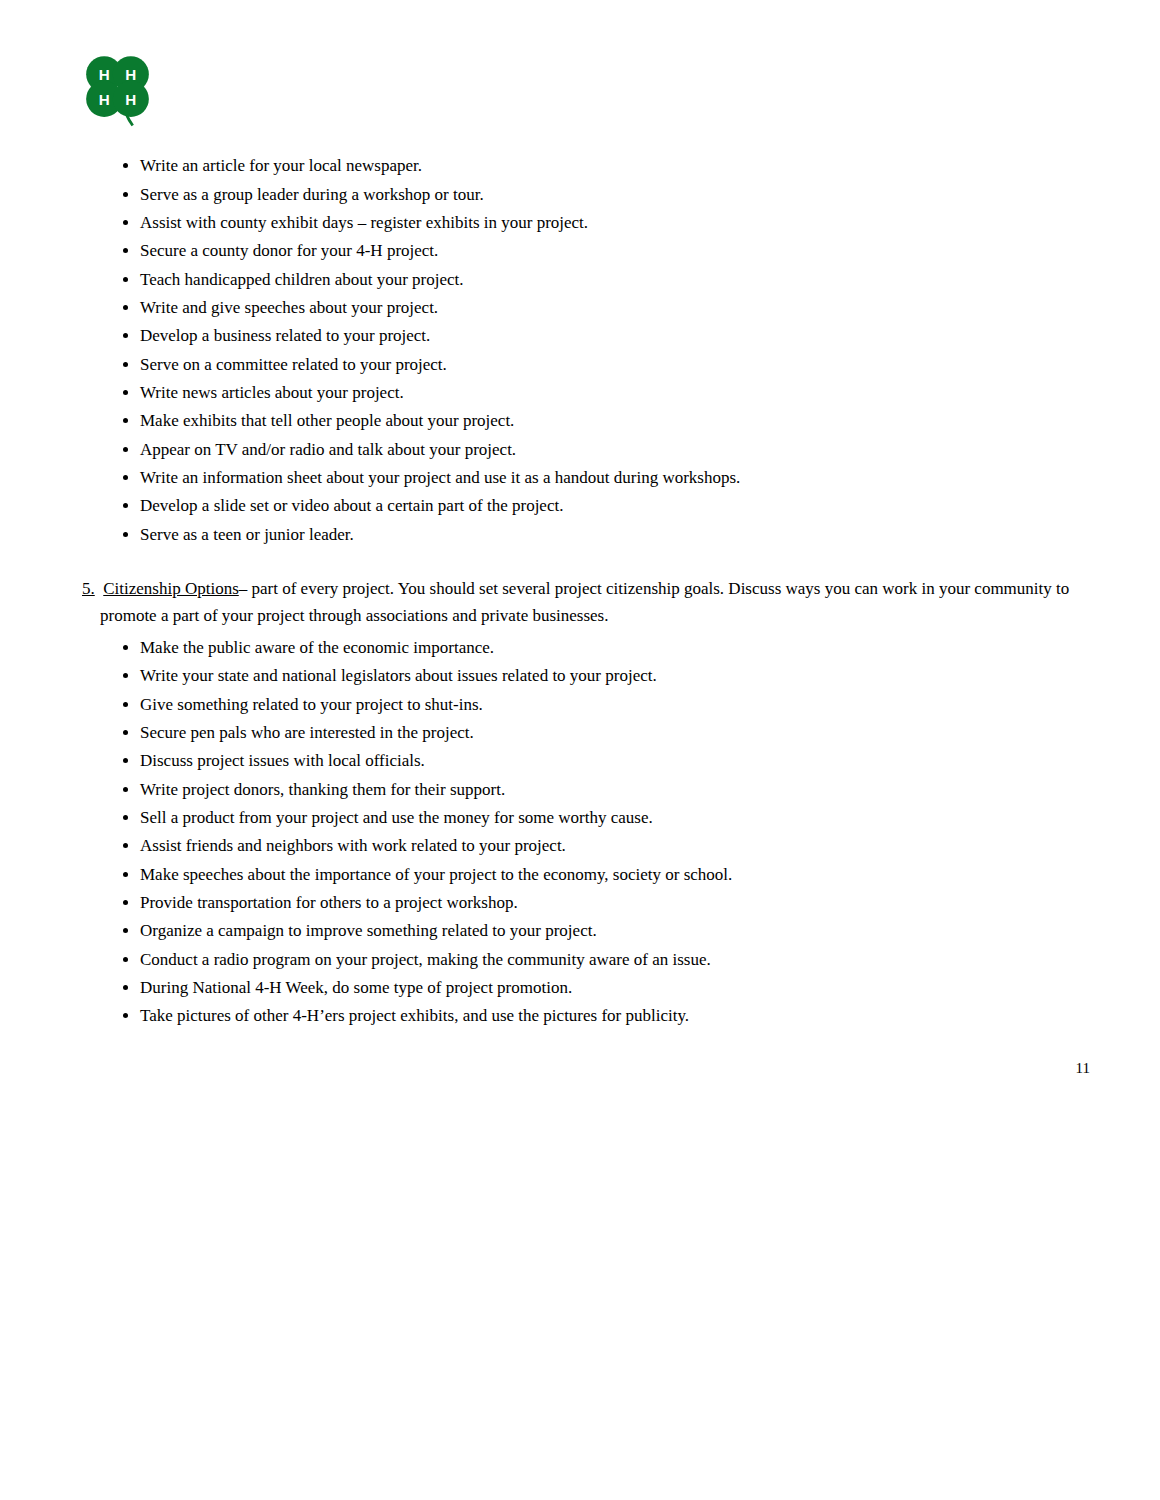H H H H
Write an article for your local newspaper.
Serve as a group leader during a workshop or tour.
Assist with county exhibit days – register exhibits in your project.
Secure a county donor for your 4-H project.
Teach handicapped children about your project.
Write and give speeches about your project.
Develop a business related to your project.
Serve on a committee related to your project.
Write news articles about your project.
Make exhibits that tell other people about your project.
Appear on TV and/or radio and talk about your project.
Write an information sheet about your project and use it as a handout during workshops.
Develop a slide set or video about a certain part of the project.
Serve as a teen or junior leader.
5. Citizenship Options– part of every project. You should set several project citizenship goals. Discuss ways you can work in your community to promote a part of your project through associations and private businesses.
Make the public aware of the economic importance.
Write your state and national legislators about issues related to your project.
Give something related to your project to shut-ins.
Secure pen pals who are interested in the project.
Discuss project issues with local officials.
Write project donors, thanking them for their support.
Sell a product from your project and use the money for some worthy cause.
Assist friends and neighbors with work related to your project.
Make speeches about the importance of your project to the economy, society or school.
Provide transportation for others to a project workshop.
Organize a campaign to improve something related to your project.
Conduct a radio program on your project, making the community aware of an issue.
During National 4-H Week, do some type of project promotion.
Take pictures of other 4-H’ers project exhibits, and use the pictures for publicity.
11